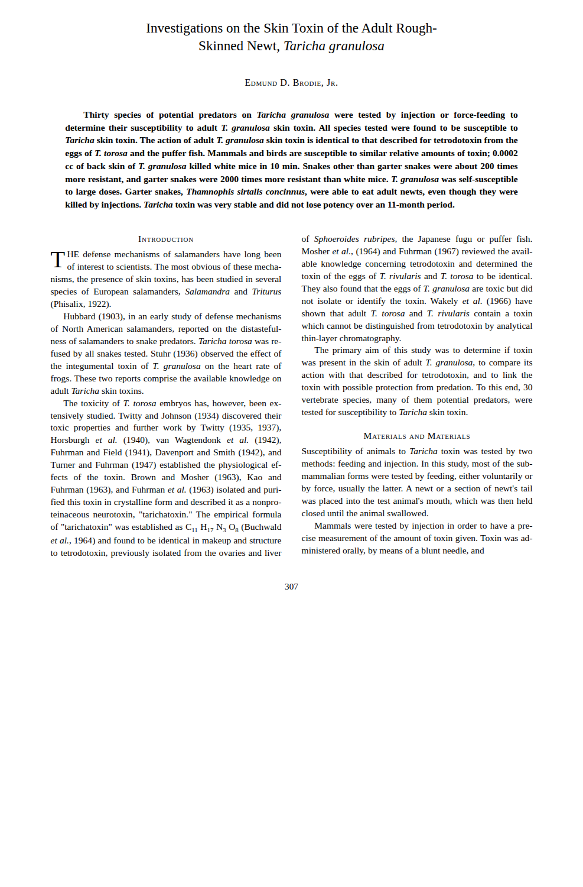Investigations on the Skin Toxin of the Adult Rough-
Skinned Newt, Taricha granulosa
Edmund D. Brodie, Jr.
Thirty species of potential predators on Taricha granulosa were tested by injection or force-feeding to determine their susceptibility to adult T. granulosa skin toxin. All species tested were found to be susceptible to Taricha skin toxin. The action of adult T. granulosa skin toxin is identical to that described for tetrodotoxin from the eggs of T. torosa and the puffer fish. Mammals and birds are susceptible to similar relative amounts of toxin; 0.0002 cc of back skin of T. granulosa killed white mice in 10 min. Snakes other than garter snakes were about 200 times more resistant, and garter snakes were 2000 times more resistant than white mice. T. granulosa was self-susceptible to large doses. Garter snakes, Thamnophis sirtalis concinnus, were able to eat adult newts, even though they were killed by injections. Taricha toxin was very stable and did not lose potency over an 11-month period.
Introduction
THE defense mechanisms of salamanders have long been of interest to scientists. The most obvious of these mechanisms, the presence of skin toxins, has been studied in several species of European salamanders, Salamandra and Triturus (Phisalix, 1922).
Hubbard (1903), in an early study of defense mechanisms of North American salamanders, reported on the distastefulness of salamanders to snake predators. Taricha torosa was refused by all snakes tested. Stuhr (1936) observed the effect of the integumental toxin of T. granulosa on the heart rate of frogs. These two reports comprise the available knowledge on adult Taricha skin toxins.
The toxicity of T. torosa embryos has, however, been extensively studied. Twitty and Johnson (1934) discovered their toxic properties and further work by Twitty (1935, 1937), Horsburgh et al. (1940), van Wagtendonk et al. (1942), Fuhrman and Field (1941), Davenport and Smith (1942), and Turner and Fuhrman (1947) established the physiological effects of the toxin. Brown and Mosher (1963), Kao and Fuhrman (1963), and Fuhrman et al. (1963) isolated and purified this toxin in crystalline form and described it as a nonproteinaceous neurotoxin, "tarichatoxin." The empirical formula of "tarichatoxin" was established as C11 H17 N3 O8 (Buchwald et al., 1964) and found to be identical in makeup and structure to tetrodotoxin, previously isolated from the ovaries and liver of Sphoeroides rubripes, the Japanese fugu or puffer fish. Mosher et al., (1964) and Fuhrman (1967) reviewed the available knowledge concerning tetrodotoxin and determined the toxin of the eggs of T. rivularis and T. torosa to be identical. They also found that the eggs of T. granulosa are toxic but did not isolate or identify the toxin. Wakely et al. (1966) have shown that adult T. torosa and T. rivularis contain a toxin which cannot be distinguished from tetrodotoxin by analytical thin-layer chromatography.
The primary aim of this study was to determine if toxin was present in the skin of adult T. granulosa, to compare its action with that described for tetrodotoxin, and to link the toxin with possible protection from predation. To this end, 30 vertebrate species, many of them potential predators, were tested for susceptibility to Taricha skin toxin.
Materials and Materials
Susceptibility of animals to Taricha toxin was tested by two methods: feeding and injection. In this study, most of the submammalian forms were tested by feeding, either voluntarily or by force, usually the latter. A newt or a section of newt's tail was placed into the test animal's mouth, which was then held closed until the animal swallowed.
Mammals were tested by injection in order to have a precise measurement of the amount of toxin given. Toxin was administered orally, by means of a blunt needle, and
307